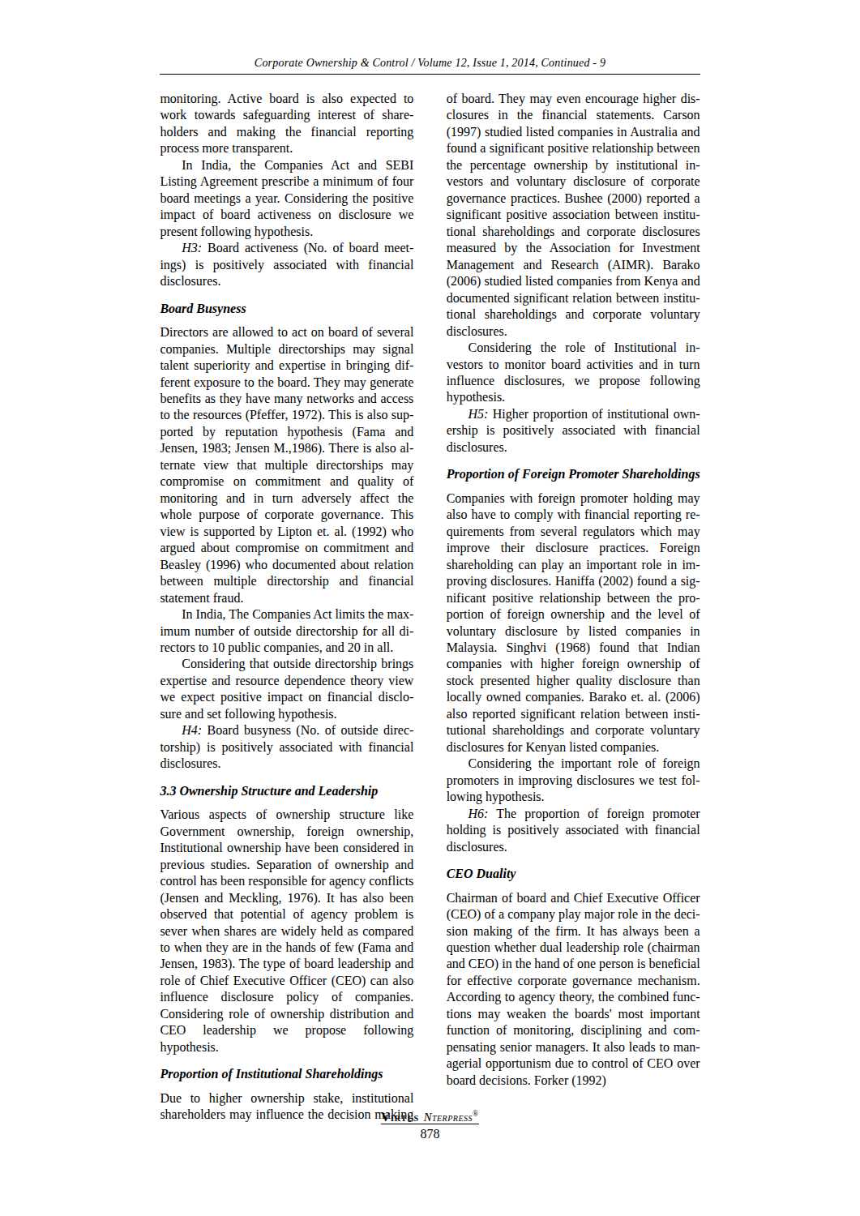Corporate Ownership & Control / Volume 12, Issue 1, 2014, Continued - 9
monitoring. Active board is also expected to work towards safeguarding interest of shareholders and making the financial reporting process more transparent.
In India, the Companies Act and SEBI Listing Agreement prescribe a minimum of four board meetings a year. Considering the positive impact of board activeness on disclosure we present following hypothesis.
H3: Board activeness (No. of board meetings) is positively associated with financial disclosures.
Board Busyness
Directors are allowed to act on board of several companies. Multiple directorships may signal talent superiority and expertise in bringing different exposure to the board. They may generate benefits as they have many networks and access to the resources (Pfeffer, 1972). This is also supported by reputation hypothesis (Fama and Jensen, 1983; Jensen M.,1986). There is also alternate view that multiple directorships may compromise on commitment and quality of monitoring and in turn adversely affect the whole purpose of corporate governance. This view is supported by Lipton et. al. (1992) who argued about compromise on commitment and Beasley (1996) who documented about relation between multiple directorship and financial statement fraud.
In India, The Companies Act limits the maximum number of outside directorship for all directors to 10 public companies, and 20 in all.
Considering that outside directorship brings expertise and resource dependence theory view we expect positive impact on financial disclosure and set following hypothesis.
H4: Board busyness (No. of outside directorship) is positively associated with financial disclosures.
3.3 Ownership Structure and Leadership
Various aspects of ownership structure like Government ownership, foreign ownership, Institutional ownership have been considered in previous studies. Separation of ownership and control has been responsible for agency conflicts (Jensen and Meckling, 1976). It has also been observed that potential of agency problem is sever when shares are widely held as compared to when they are in the hands of few (Fama and Jensen, 1983). The type of board leadership and role of Chief Executive Officer (CEO) can also influence disclosure policy of companies. Considering role of ownership distribution and CEO leadership we propose following hypothesis.
Proportion of Institutional Shareholdings
Due to higher ownership stake, institutional shareholders may influence the decision making of board. They may even encourage higher disclosures in the financial statements. Carson (1997) studied listed companies in Australia and found a significant positive relationship between the percentage ownership by institutional investors and voluntary disclosure of corporate governance practices. Bushee (2000) reported a significant positive association between institutional shareholdings and corporate disclosures measured by the Association for Investment Management and Research (AIMR). Barako (2006) studied listed companies from Kenya and documented significant relation between institutional shareholdings and corporate voluntary disclosures.
Considering the role of Institutional investors to monitor board activities and in turn influence disclosures, we propose following hypothesis.
H5: Higher proportion of institutional ownership is positively associated with financial disclosures.
Proportion of Foreign Promoter Shareholdings
Companies with foreign promoter holding may also have to comply with financial reporting requirements from several regulators which may improve their disclosure practices. Foreign shareholding can play an important role in improving disclosures. Haniffa (2002) found a significant positive relationship between the proportion of foreign ownership and the level of voluntary disclosure by listed companies in Malaysia. Singhvi (1968) found that Indian companies with higher foreign ownership of stock presented higher quality disclosure than locally owned companies. Barako et. al. (2006) also reported significant relation between institutional shareholdings and corporate voluntary disclosures for Kenyan listed companies.
Considering the important role of foreign promoters in improving disclosures we test following hypothesis.
H6: The proportion of foreign promoter holding is positively associated with financial disclosures.
CEO Duality
Chairman of board and Chief Executive Officer (CEO) of a company play major role in the decision making of the firm. It has always been a question whether dual leadership role (chairman and CEO) in the hand of one person is beneficial for effective corporate governance mechanism. According to agency theory, the combined functions may weaken the boards' most important function of monitoring, disciplining and compensating senior managers. It also leads to managerial opportunism due to control of CEO over board decisions. Forker (1992)
Virtus  Nterpress®
878